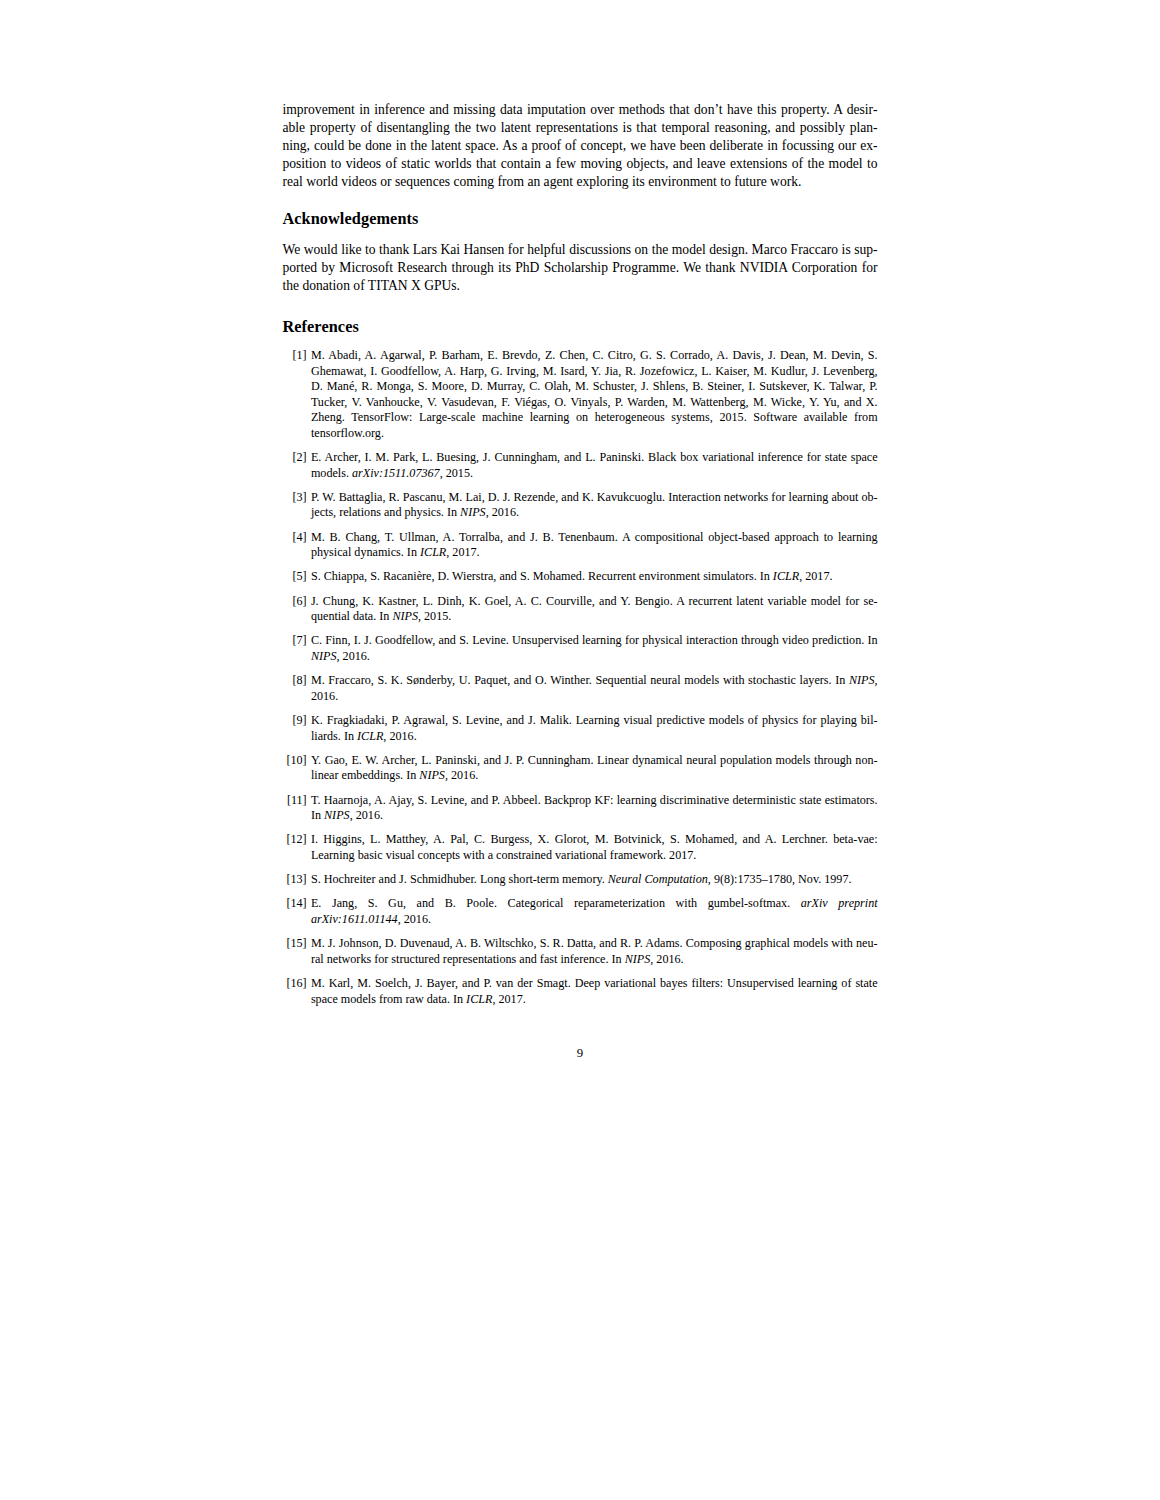improvement in inference and missing data imputation over methods that don’t have this property. A desirable property of disentangling the two latent representations is that temporal reasoning, and possibly planning, could be done in the latent space. As a proof of concept, we have been deliberate in focussing our exposition to videos of static worlds that contain a few moving objects, and leave extensions of the model to real world videos or sequences coming from an agent exploring its environment to future work.
Acknowledgements
We would like to thank Lars Kai Hansen for helpful discussions on the model design. Marco Fraccaro is supported by Microsoft Research through its PhD Scholarship Programme. We thank NVIDIA Corporation for the donation of TITAN X GPUs.
References
M. Abadi, A. Agarwal, P. Barham, E. Brevdo, Z. Chen, C. Citro, G. S. Corrado, A. Davis, J. Dean, M. Devin, S. Ghemawat, I. Goodfellow, A. Harp, G. Irving, M. Isard, Y. Jia, R. Jozefowicz, L. Kaiser, M. Kudlur, J. Levenberg, D. Mané, R. Monga, S. Moore, D. Murray, C. Olah, M. Schuster, J. Shlens, B. Steiner, I. Sutskever, K. Talwar, P. Tucker, V. Vanhoucke, V. Vasudevan, F. Viégas, O. Vinyals, P. Warden, M. Wattenberg, M. Wicke, Y. Yu, and X. Zheng. TensorFlow: Large-scale machine learning on heterogeneous systems, 2015. Software available from tensorflow.org.
E. Archer, I. M. Park, L. Buesing, J. Cunningham, and L. Paninski. Black box variational inference for state space models. arXiv:1511.07367, 2015.
P. W. Battaglia, R. Pascanu, M. Lai, D. J. Rezende, and K. Kavukcuoglu. Interaction networks for learning about objects, relations and physics. In NIPS, 2016.
M. B. Chang, T. Ullman, A. Torralba, and J. B. Tenenbaum. A compositional object-based approach to learning physical dynamics. In ICLR, 2017.
S. Chiappa, S. Racanière, D. Wierstra, and S. Mohamed. Recurrent environment simulators. In ICLR, 2017.
J. Chung, K. Kastner, L. Dinh, K. Goel, A. C. Courville, and Y. Bengio. A recurrent latent variable model for sequential data. In NIPS, 2015.
C. Finn, I. J. Goodfellow, and S. Levine. Unsupervised learning for physical interaction through video prediction. In NIPS, 2016.
M. Fraccaro, S. K. Sønderby, U. Paquet, and O. Winther. Sequential neural models with stochastic layers. In NIPS, 2016.
K. Fragkiadaki, P. Agrawal, S. Levine, and J. Malik. Learning visual predictive models of physics for playing billiards. In ICLR, 2016.
Y. Gao, E. W. Archer, L. Paninski, and J. P. Cunningham. Linear dynamical neural population models through nonlinear embeddings. In NIPS, 2016.
T. Haarnoja, A. Ajay, S. Levine, and P. Abbeel. Backprop KF: learning discriminative deterministic state estimators. In NIPS, 2016.
I. Higgins, L. Matthey, A. Pal, C. Burgess, X. Glorot, M. Botvinick, S. Mohamed, and A. Lerchner. beta-vae: Learning basic visual concepts with a constrained variational framework. 2017.
S. Hochreiter and J. Schmidhuber. Long short-term memory. Neural Computation, 9(8):1735–1780, Nov. 1997.
E. Jang, S. Gu, and B. Poole. Categorical reparameterization with gumbel-softmax. arXiv preprint arXiv:1611.01144, 2016.
M. J. Johnson, D. Duvenaud, A. B. Wiltschko, S. R. Datta, and R. P. Adams. Composing graphical models with neural networks for structured representations and fast inference. In NIPS, 2016.
M. Karl, M. Soelch, J. Bayer, and P. van der Smagt. Deep variational bayes filters: Unsupervised learning of state space models from raw data. In ICLR, 2017.
9